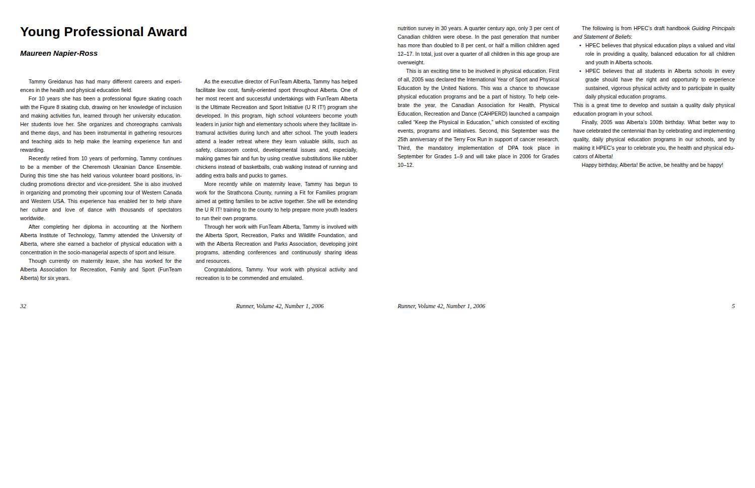Young Professional Award
Maureen Napier-Ross
Tammy Greidanus has had many different careers and experiences in the health and physical education field.
For 10 years she has been a professional figure skating coach with the Figure 8 skating club, drawing on her knowledge of inclusion and making activities fun, learned through her university education. Her students love her. She organizes and choreographs carnivals and theme days, and has been instrumental in gathering resources and teaching aids to help make the learning experience fun and rewarding.
Recently retired from 10 years of performing, Tammy continues to be a member of the Cheremosh Ukrainian Dance Ensemble. During this time she has held various volunteer board positions, including promotions director and vice-president. She is also involved in organizing and promoting their upcoming tour of Western Canada and Western USA. This experience has enabled her to help share her culture and love of dance with thousands of spectators worldwide.
After completing her diploma in accounting at the Northern Alberta Institute of Technology, Tammy attended the University of Alberta, where she earned a bachelor of physical education with a concentration in the socio-managerial aspects of sport and leisure.
Though currently on maternity leave, she has worked for the Alberta Association for Recreation, Family and Sport (FunTeam Alberta) for six years.
As the executive director of FunTeam Alberta, Tammy has helped facilitate low cost, family-oriented sport throughout Alberta. One of her most recent and successful undertakings with FunTeam Alberta is the Ultimate Recreation and Sport Initiative (U R IT!) program she developed. In this program, high school volunteers become youth leaders in junior high and elementary schools where they facilitate intramural activities during lunch and after school. The youth leaders attend a leader retreat where they learn valuable skills, such as safety, classroom control, developmental issues and, especially, making games fair and fun by using creative substitutions like rubber chickens instead of basketballs, crab walking instead of running and adding extra balls and pucks to games.
More recently while on maternity leave, Tammy has begun to work for the Strathcona County, running a Fit for Families program aimed at getting families to be active together. She will be extending the U R IT! training to the county to help prepare more youth leaders to run their own programs.
Through her work with FunTeam Alberta, Tammy is involved with the Alberta Sport, Recreation, Parks and Wildlife Foundation, and with the Alberta Recreation and Parks Association, developing joint programs, attending conferences and continuously sharing ideas and resources.
Congratulations, Tammy. Your work with physical activity and recreation is to be commended and emulated.
32 Runner, Volume 42, Number 1, 2006
nutrition survey in 30 years. A quarter century ago, only 3 per cent of Canadian children were obese. In the past generation that number has more than doubled to 8 per cent, or half a million children aged 12–17. In total, just over a quarter of all children in this age group are overweight.
This is an exciting time to be involved in physical education. First of all, 2005 was declared the International Year of Sport and Physical Education by the United Nations. This was a chance to showcase physical education programs and be a part of history. To help celebrate the year, the Canadian Association for Health, Physical Education, Recreation and Dance (CAHPERD) launched a campaign called “Keep the Physical in Education,” which consisted of exciting events, programs and initiatives. Second, this September was the 25th anniversary of the Terry Fox Run in support of cancer research. Third, the mandatory implementation of DPA took place in September for Grades 1–9 and will take place in 2006 for Grades 10–12.
The following is from HPEC’s draft handbook Guiding Principals and Statement of Beliefs:
HPEC believes that physical education plays a valued and vital role in providing a quality, balanced education for all children and youth in Alberta schools.
HPEC believes that all students in Alberta schools in every grade should have the right and opportunity to experience sustained, vigorous physical activity and to participate in quality daily physical education programs.
This is a great time to develop and sustain a quality daily physical education program in your school.
Finally, 2005 was Alberta’s 100th birthday. What better way to have celebrated the centennial than by celebrating and implementing quality, daily physical education programs in our schools, and by making it HPEC’s year to celebrate you, the health and physical educators of Alberta!
Happy birthday, Alberta! Be active, be healthy and be happy!
Runner, Volume 42, Number 1, 2006 5